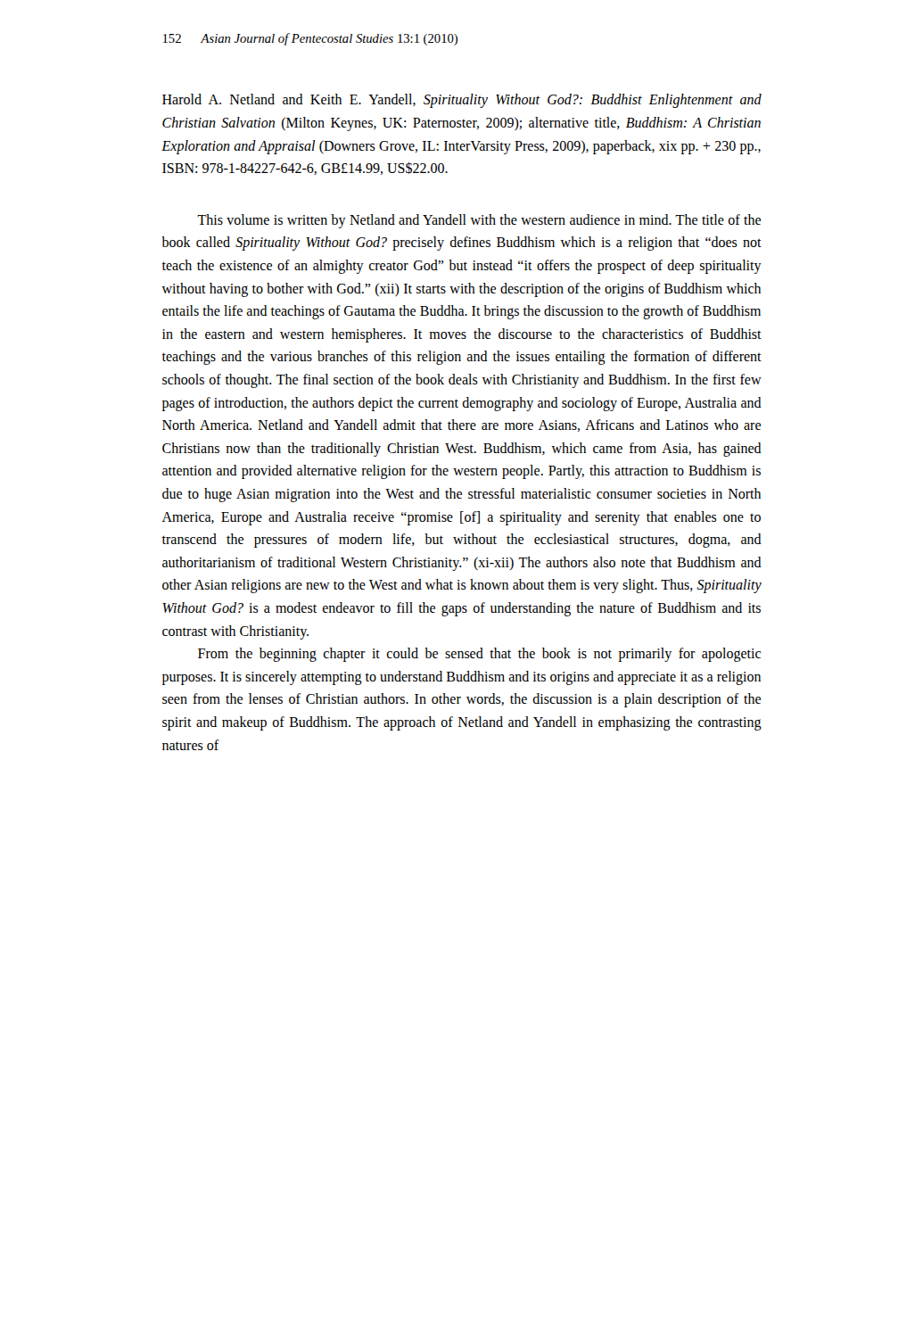152 Asian Journal of Pentecostal Studies 13:1 (2010)
Harold A. Netland and Keith E. Yandell, Spirituality Without God?: Buddhist Enlightenment and Christian Salvation (Milton Keynes, UK: Paternoster, 2009); alternative title, Buddhism: A Christian Exploration and Appraisal (Downers Grove, IL: InterVarsity Press, 2009), paperback, xix pp. + 230 pp., ISBN: 978-1-84227-642-6, GB£14.99, US$22.00.
This volume is written by Netland and Yandell with the western audience in mind. The title of the book called Spirituality Without God? precisely defines Buddhism which is a religion that “does not teach the existence of an almighty creator God” but instead “it offers the prospect of deep spirituality without having to bother with God.” (xii) It starts with the description of the origins of Buddhism which entails the life and teachings of Gautama the Buddha. It brings the discussion to the growth of Buddhism in the eastern and western hemispheres. It moves the discourse to the characteristics of Buddhist teachings and the various branches of this religion and the issues entailing the formation of different schools of thought. The final section of the book deals with Christianity and Buddhism. In the first few pages of introduction, the authors depict the current demography and sociology of Europe, Australia and North America. Netland and Yandell admit that there are more Asians, Africans and Latinos who are Christians now than the traditionally Christian West. Buddhism, which came from Asia, has gained attention and provided alternative religion for the western people. Partly, this attraction to Buddhism is due to huge Asian migration into the West and the stressful materialistic consumer societies in North America, Europe and Australia receive “promise [of] a spirituality and serenity that enables one to transcend the pressures of modern life, but without the ecclesiastical structures, dogma, and authoritarianism of traditional Western Christianity.” (xi-xii) The authors also note that Buddhism and other Asian religions are new to the West and what is known about them is very slight. Thus, Spirituality Without God? is a modest endeavor to fill the gaps of understanding the nature of Buddhism and its contrast with Christianity.
From the beginning chapter it could be sensed that the book is not primarily for apologetic purposes. It is sincerely attempting to understand Buddhism and its origins and appreciate it as a religion seen from the lenses of Christian authors. In other words, the discussion is a plain description of the spirit and makeup of Buddhism. The approach of Netland and Yandell in emphasizing the contrasting natures of